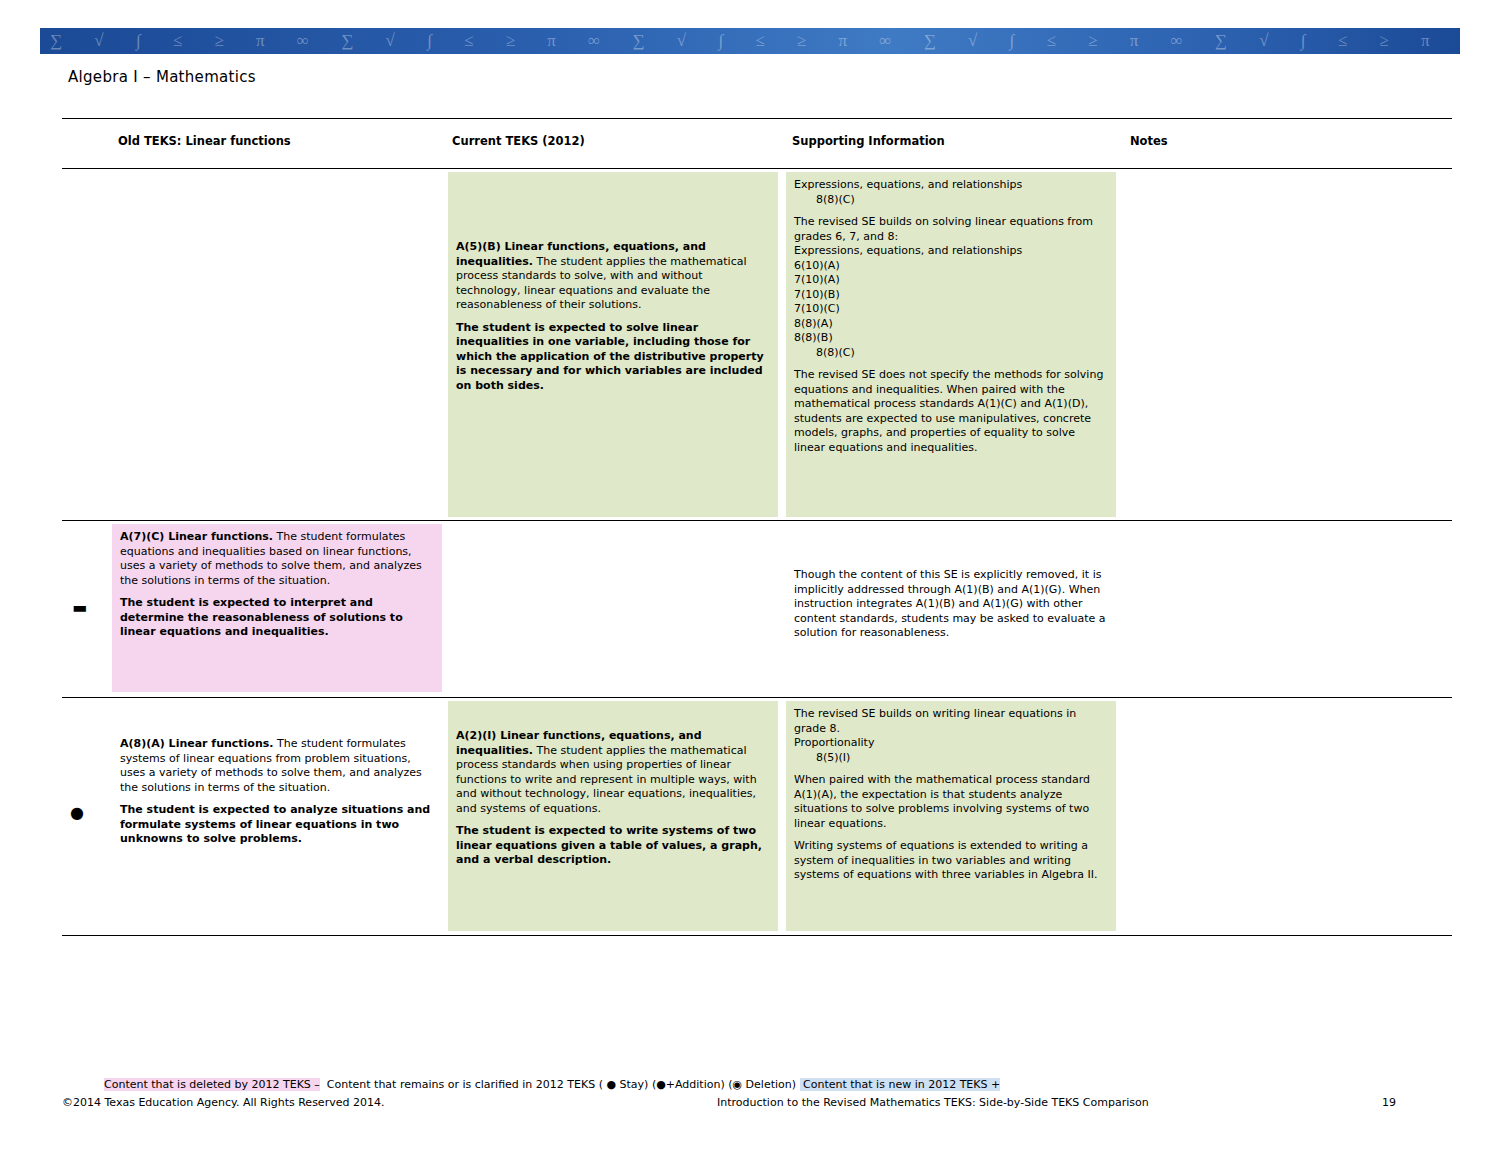∑ √ ∫ ≤ ≥ π ∞ ∑ √ ∫ ≤ ≥ π ∞ ∑ √ ∫ ≤ ≥ π ∞ ∑ √ ∫ ≤ ≥ π ∞ ∑ √ ∫ ≤ ≥ π ∞ ∑ √ ∫ ≤ ≥ π ∞
Algebra I – Mathematics
Old TEKS: Linear functions
Current TEKS (2012)
Supporting Information
Notes
A(5)(B) Linear functions, equations, and inequalities. The student applies the mathematical process standards to solve, with and without technology, linear equations and evaluate the reasonableness of their solutions.
The student is expected to solve linear inequalities in one variable, including those for which the application of the distributive property is necessary and for which variables are included on both sides.
Expressions, equations, and relationships
8(8)(C)
The revised SE builds on solving linear equations from grades 6, 7, and 8:
Expressions, equations, and relationships
6(10)(A)
7(10)(A)
7(10)(B)
7(10)(C)
8(8)(A)
8(8)(B)
8(8)(C)
The revised SE does not specify the methods for solving equations and inequalities. When paired with the mathematical process standards A(1)(C) and A(1)(D), students are expected to use manipulatives, concrete models, graphs, and properties of equality to solve linear equations and inequalities.
▬
A(7)(C) Linear functions. The student formulates equations and inequalities based on linear functions, uses a variety of methods to solve them, and analyzes the solutions in terms of the situation.
The student is expected to interpret and determine the reasonableness of solutions to linear equations and inequalities.
Though the content of this SE is explicitly removed, it is implicitly addressed through A(1)(B) and A(1)(G). When instruction integrates A(1)(B) and A(1)(G) with other content standards, students may be asked to evaluate a solution for reasonableness.
●
A(8)(A) Linear functions. The student formulates systems of linear equations from problem situations, uses a variety of methods to solve them, and analyzes the solutions in terms of the situation.
The student is expected to analyze situations and formulate systems of linear equations in two unknowns to solve problems.
A(2)(I) Linear functions, equations, and inequalities. The student applies the mathematical process standards when using properties of linear functions to write and represent in multiple ways, with and without technology, linear equations, inequalities, and systems of equations.
The student is expected to write systems of two linear equations given a table of values, a graph, and a verbal description.
The revised SE builds on writing linear equations in grade 8.
Proportionality
8(5)(I)
When paired with the mathematical process standard A(1)(A), the expectation is that students analyze situations to solve problems involving systems of two linear equations.
Writing systems of equations is extended to writing a system of inequalities in two variables and writing systems of equations with three variables in Algebra II.
Content that is deleted by 2012 TEKS – Content that remains or is clarified in 2012 TEKS ( ● Stay) (●+Addition) (◉ Deletion) Content that is new in 2012 TEKS +
©2014 Texas Education Agency. All Rights Reserved 2014. Introduction to the Revised Mathematics TEKS: Side-by-Side TEKS Comparison 19